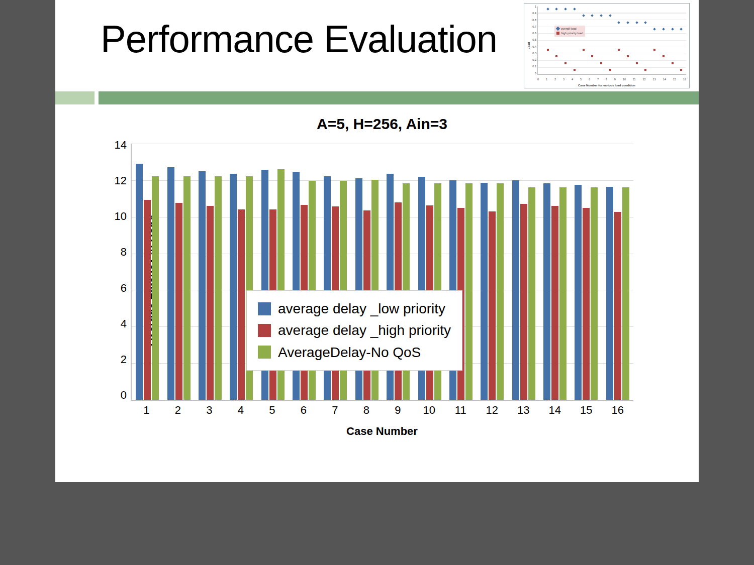Performance Evaluation
Load
10.90.80.70.6 0.50.40.30.20.10
overall load
high priority load
012345 67891011 1213141516
Case Number for various load condition
A=5, H=256, Ain=3
Average Latency in Hops
1412108 6420
1234 5678 9101112 13141516
Case Number
average delay _low priority
average delay _high priority
AverageDelay-No QoS